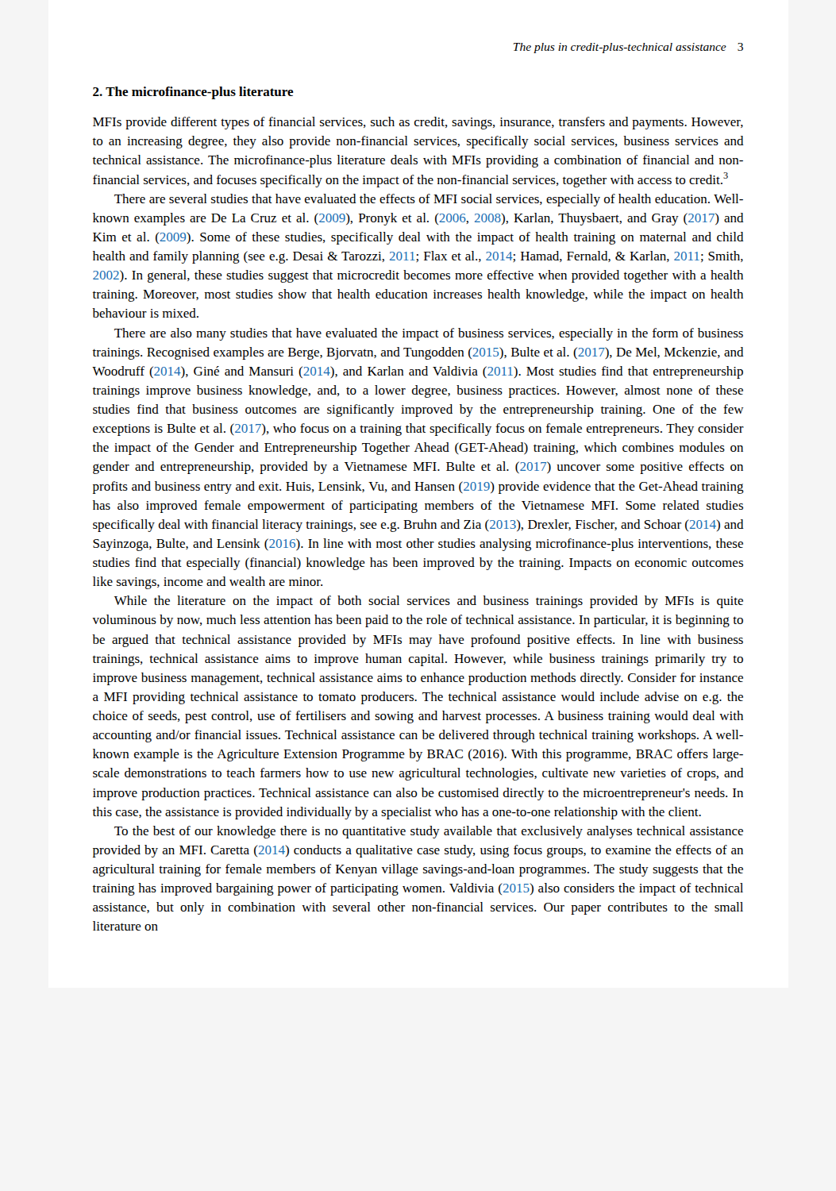The plus in credit-plus-technical assistance 3
2. The microfinance-plus literature
MFIs provide different types of financial services, such as credit, savings, insurance, transfers and payments. However, to an increasing degree, they also provide non-financial services, specifically social services, business services and technical assistance. The microfinance-plus literature deals with MFIs providing a combination of financial and non-financial services, and focuses specifically on the impact of the non-financial services, together with access to credit.3
There are several studies that have evaluated the effects of MFI social services, especially of health education. Well-known examples are De La Cruz et al. (2009), Pronyk et al. (2006, 2008), Karlan, Thuysbaert, and Gray (2017) and Kim et al. (2009). Some of these studies, specifically deal with the impact of health training on maternal and child health and family planning (see e.g. Desai & Tarozzi, 2011; Flax et al., 2014; Hamad, Fernald, & Karlan, 2011; Smith, 2002). In general, these studies suggest that microcredit becomes more effective when provided together with a health training. Moreover, most studies show that health education increases health knowledge, while the impact on health behaviour is mixed.
There are also many studies that have evaluated the impact of business services, especially in the form of business trainings. Recognised examples are Berge, Bjorvatn, and Tungodden (2015), Bulte et al. (2017), De Mel, Mckenzie, and Woodruff (2014), Giné and Mansuri (2014), and Karlan and Valdivia (2011). Most studies find that entrepreneurship trainings improve business knowledge, and, to a lower degree, business practices. However, almost none of these studies find that business outcomes are significantly improved by the entrepreneurship training. One of the few exceptions is Bulte et al. (2017), who focus on a training that specifically focus on female entrepreneurs. They consider the impact of the Gender and Entrepreneurship Together Ahead (GET-Ahead) training, which combines modules on gender and entrepreneurship, provided by a Vietnamese MFI. Bulte et al. (2017) uncover some positive effects on profits and business entry and exit. Huis, Lensink, Vu, and Hansen (2019) provide evidence that the Get-Ahead training has also improved female empowerment of participating members of the Vietnamese MFI. Some related studies specifically deal with financial literacy trainings, see e.g. Bruhn and Zia (2013), Drexler, Fischer, and Schoar (2014) and Sayinzoga, Bulte, and Lensink (2016). In line with most other studies analysing microfinance-plus interventions, these studies find that especially (financial) knowledge has been improved by the training. Impacts on economic outcomes like savings, income and wealth are minor.
While the literature on the impact of both social services and business trainings provided by MFIs is quite voluminous by now, much less attention has been paid to the role of technical assistance. In particular, it is beginning to be argued that technical assistance provided by MFIs may have profound positive effects. In line with business trainings, technical assistance aims to improve human capital. However, while business trainings primarily try to improve business management, technical assistance aims to enhance production methods directly. Consider for instance a MFI providing technical assistance to tomato producers. The technical assistance would include advise on e.g. the choice of seeds, pest control, use of fertilisers and sowing and harvest processes. A business training would deal with accounting and/or financial issues. Technical assistance can be delivered through technical training workshops. A well-known example is the Agriculture Extension Programme by BRAC (2016). With this programme, BRAC offers large-scale demonstrations to teach farmers how to use new agricultural technologies, cultivate new varieties of crops, and improve production practices. Technical assistance can also be customised directly to the microentrepreneur's needs. In this case, the assistance is provided individually by a specialist who has a one-to-one relationship with the client.
To the best of our knowledge there is no quantitative study available that exclusively analyses technical assistance provided by an MFI. Caretta (2014) conducts a qualitative case study, using focus groups, to examine the effects of an agricultural training for female members of Kenyan village savings-and-loan programmes. The study suggests that the training has improved bargaining power of participating women. Valdivia (2015) also considers the impact of technical assistance, but only in combination with several other non-financial services. Our paper contributes to the small literature on